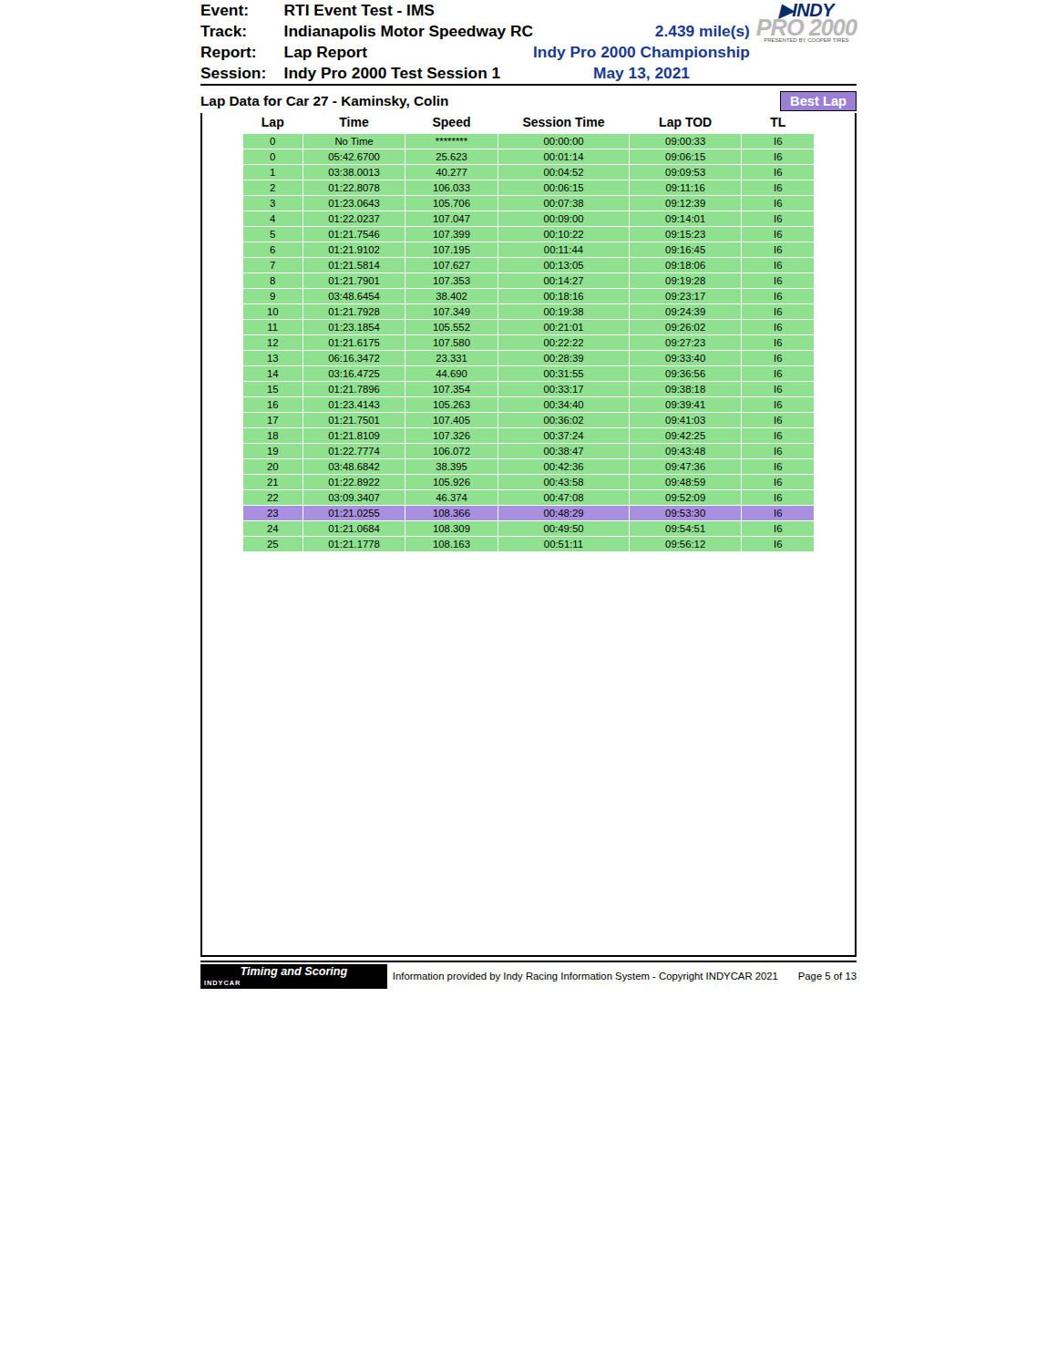| Event: | RTI Event Test - IMS | | | ▶INDY PRO 2000 PRESENTED BY COOPER TIRES |
| Track: | Indianapolis Motor Speedway RC | | 2.439 mile(s) |
| Report: | Lap Report | Indy Pro 2000 Championship |
| Session: | Indy Pro 2000 Test Session 1 | May 13, 2021 |
Lap Data for Car 27 - Kaminsky, Colin
Best Lap
| Lap | Time | Speed | Session Time | Lap TOD | TL |
| --- | --- | --- | --- | --- | --- |
| 0 | No Time | ******** | 00:00:00 | 09:00:33 | I6 |
| 0 | 05:42.6700 | 25.623 | 00:01:14 | 09:06:15 | I6 |
| 1 | 03:38.0013 | 40.277 | 00:04:52 | 09:09:53 | I6 |
| 2 | 01:22.8078 | 106.033 | 00:06:15 | 09:11:16 | I6 |
| 3 | 01:23.0643 | 105.706 | 00:07:38 | 09:12:39 | I6 |
| 4 | 01:22.0237 | 107.047 | 00:09:00 | 09:14:01 | I6 |
| 5 | 01:21.7546 | 107.399 | 00:10:22 | 09:15:23 | I6 |
| 6 | 01:21.9102 | 107.195 | 00:11:44 | 09:16:45 | I6 |
| 7 | 01:21.5814 | 107.627 | 00:13:05 | 09:18:06 | I6 |
| 8 | 01:21.7901 | 107.353 | 00:14:27 | 09:19:28 | I6 |
| 9 | 03:48.6454 | 38.402 | 00:18:16 | 09:23:17 | I6 |
| 10 | 01:21.7928 | 107.349 | 00:19:38 | 09:24:39 | I6 |
| 11 | 01:23.1854 | 105.552 | 00:21:01 | 09:26:02 | I6 |
| 12 | 01:21.6175 | 107.580 | 00:22:22 | 09:27:23 | I6 |
| 13 | 06:16.3472 | 23.331 | 00:28:39 | 09:33:40 | I6 |
| 14 | 03:16.4725 | 44.690 | 00:31:55 | 09:36:56 | I6 |
| 15 | 01:21.7896 | 107.354 | 00:33:17 | 09:38:18 | I6 |
| 16 | 01:23.4143 | 105.263 | 00:34:40 | 09:39:41 | I6 |
| 17 | 01:21.7501 | 107.405 | 00:36:02 | 09:41:03 | I6 |
| 18 | 01:21.8109 | 107.326 | 00:37:24 | 09:42:25 | I6 |
| 19 | 01:22.7774 | 106.072 | 00:38:47 | 09:43:48 | I6 |
| 20 | 03:48.6842 | 38.395 | 00:42:36 | 09:47:36 | I6 |
| 21 | 01:22.8922 | 105.926 | 00:43:58 | 09:48:59 | I6 |
| 22 | 03:09.3407 | 46.374 | 00:47:08 | 09:52:09 | I6 |
| 23 | 01:21.0255 | 108.366 | 00:48:29 | 09:53:30 | I6 |
| 24 | 01:21.0684 | 108.309 | 00:49:50 | 09:54:51 | I6 |
| 25 | 01:21.1778 | 108.163 | 00:51:11 | 09:56:12 | I6 |
Timing and Scoring INDYCAR
Information provided by Indy Racing Information System - Copyright INDYCAR 2021
Page 5 of 13